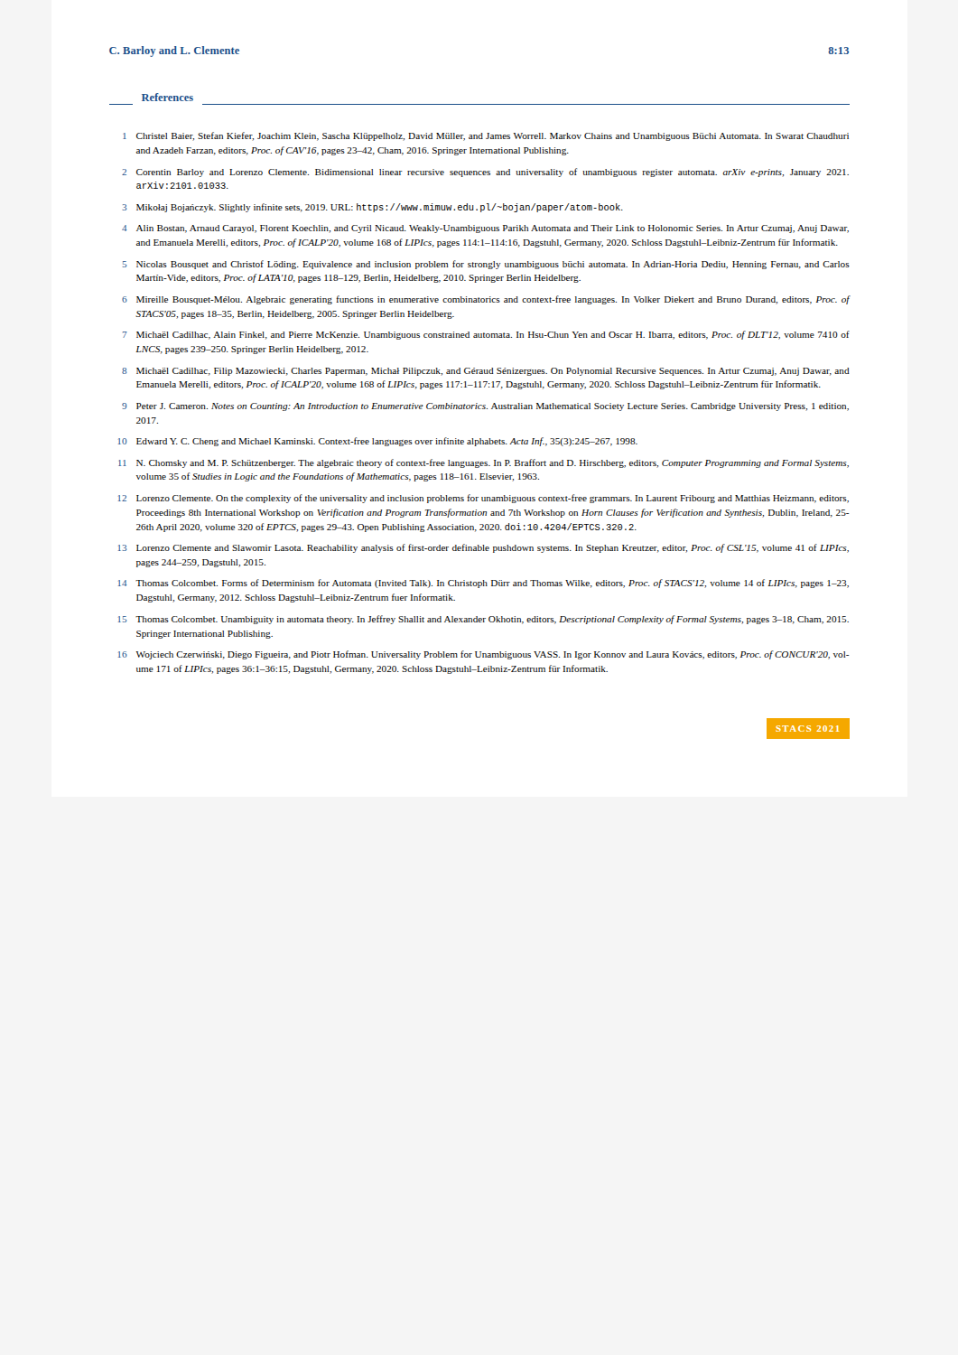C. Barloy and L. Clemente
8:13
References
Christel Baier, Stefan Kiefer, Joachim Klein, Sascha Klüppelholz, David Müller, and James Worrell. Markov Chains and Unambiguous Büchi Automata. In Swarat Chaudhuri and Azadeh Farzan, editors, Proc. of CAV'16, pages 23–42, Cham, 2016. Springer International Publishing.
Corentin Barloy and Lorenzo Clemente. Bidimensional linear recursive sequences and universality of unambiguous register automata. arXiv e-prints, January 2021. arXiv:2101.01033.
Mikołaj Bojańczyk. Slightly infinite sets, 2019. URL: https://www.mimuw.edu.pl/~bojan/paper/atom-book.
Alin Bostan, Arnaud Carayol, Florent Koechlin, and Cyril Nicaud. Weakly-Unambiguous Parikh Automata and Their Link to Holonomic Series. In Artur Czumaj, Anuj Dawar, and Emanuela Merelli, editors, Proc. of ICALP'20, volume 168 of LIPIcs, pages 114:1–114:16, Dagstuhl, Germany, 2020. Schloss Dagstuhl–Leibniz-Zentrum für Informatik.
Nicolas Bousquet and Christof Löding. Equivalence and inclusion problem for strongly unambiguous büchi automata. In Adrian-Horia Dediu, Henning Fernau, and Carlos Martín-Vide, editors, Proc. of LATA'10, pages 118–129, Berlin, Heidelberg, 2010. Springer Berlin Heidelberg.
Mireille Bousquet-Mélou. Algebraic generating functions in enumerative combinatorics and context-free languages. In Volker Diekert and Bruno Durand, editors, Proc. of STACS'05, pages 18–35, Berlin, Heidelberg, 2005. Springer Berlin Heidelberg.
Michaël Cadilhac, Alain Finkel, and Pierre McKenzie. Unambiguous constrained automata. In Hsu-Chun Yen and Oscar H. Ibarra, editors, Proc. of DLT'12, volume 7410 of LNCS, pages 239–250. Springer Berlin Heidelberg, 2012.
Michaël Cadilhac, Filip Mazowiecki, Charles Paperman, Michał Pilipczuk, and Géraud Sénizergues. On Polynomial Recursive Sequences. In Artur Czumaj, Anuj Dawar, and Emanuela Merelli, editors, Proc. of ICALP'20, volume 168 of LIPIcs, pages 117:1–117:17, Dagstuhl, Germany, 2020. Schloss Dagstuhl–Leibniz-Zentrum für Informatik.
Peter J. Cameron. Notes on Counting: An Introduction to Enumerative Combinatorics. Australian Mathematical Society Lecture Series. Cambridge University Press, 1 edition, 2017.
Edward Y. C. Cheng and Michael Kaminski. Context-free languages over infinite alphabets. Acta Inf., 35(3):245–267, 1998.
N. Chomsky and M. P. Schützenberger. The algebraic theory of context-free languages. In P. Braffort and D. Hirschberg, editors, Computer Programming and Formal Systems, volume 35 of Studies in Logic and the Foundations of Mathematics, pages 118–161. Elsevier, 1963.
Lorenzo Clemente. On the complexity of the universality and inclusion problems for unambiguous context-free grammars. In Laurent Fribourg and Matthias Heizmann, editors, Proceedings 8th International Workshop on Verification and Program Transformation and 7th Workshop on Horn Clauses for Verification and Synthesis, Dublin, Ireland, 25-26th April 2020, volume 320 of EPTCS, pages 29–43. Open Publishing Association, 2020. doi:10.4204/EPTCS.320.2.
Lorenzo Clemente and Slawomir Lasota. Reachability analysis of first-order definable pushdown systems. In Stephan Kreutzer, editor, Proc. of CSL'15, volume 41 of LIPIcs, pages 244–259, Dagstuhl, 2015.
Thomas Colcombet. Forms of Determinism for Automata (Invited Talk). In Christoph Dürr and Thomas Wilke, editors, Proc. of STACS'12, volume 14 of LIPIcs, pages 1–23, Dagstuhl, Germany, 2012. Schloss Dagstuhl–Leibniz-Zentrum fuer Informatik.
Thomas Colcombet. Unambiguity in automata theory. In Jeffrey Shallit and Alexander Okhotin, editors, Descriptional Complexity of Formal Systems, pages 3–18, Cham, 2015. Springer International Publishing.
Wojciech Czerwiński, Diego Figueira, and Piotr Hofman. Universality Problem for Unambiguous VASS. In Igor Konnov and Laura Kovács, editors, Proc. of CONCUR'20, volume 171 of LIPIcs, pages 36:1–36:15, Dagstuhl, Germany, 2020. Schloss Dagstuhl–Leibniz-Zentrum für Informatik.
STACS 2021